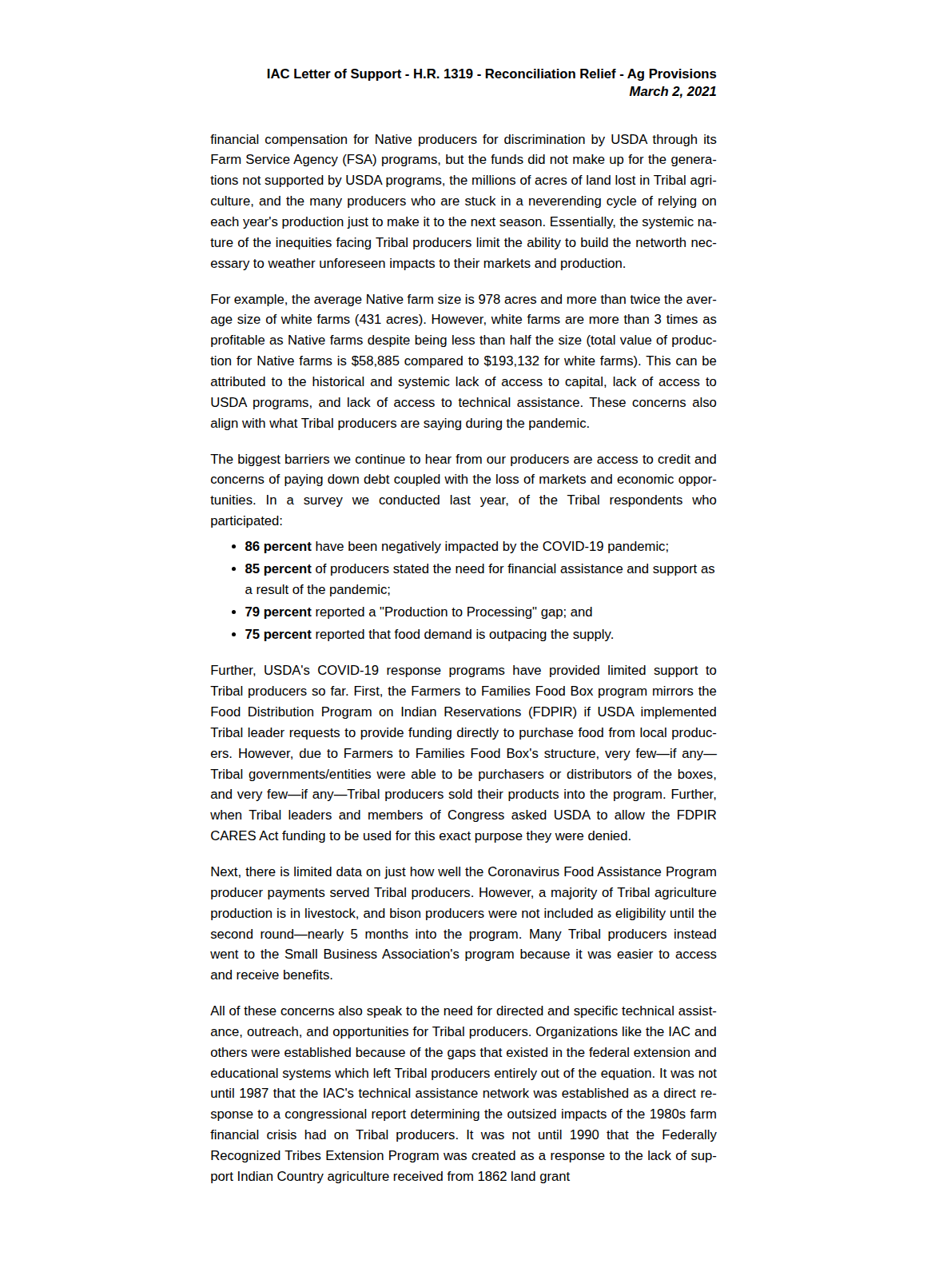IAC Letter of Support - H.R. 1319 - Reconciliation Relief - Ag Provisions
March 2, 2021
financial compensation for Native producers for discrimination by USDA through its Farm Service Agency (FSA) programs, but the funds did not make up for the generations not supported by USDA programs, the millions of acres of land lost in Tribal agriculture, and the many producers who are stuck in a neverending cycle of relying on each year's production just to make it to the next season. Essentially, the systemic nature of the inequities facing Tribal producers limit the ability to build the networth necessary to weather unforeseen impacts to their markets and production.
For example, the average Native farm size is 978 acres and more than twice the average size of white farms (431 acres). However, white farms are more than 3 times as profitable as Native farms despite being less than half the size (total value of production for Native farms is $58,885 compared to $193,132 for white farms). This can be attributed to the historical and systemic lack of access to capital, lack of access to USDA programs, and lack of access to technical assistance. These concerns also align with what Tribal producers are saying during the pandemic.
The biggest barriers we continue to hear from our producers are access to credit and concerns of paying down debt coupled with the loss of markets and economic opportunities. In a survey we conducted last year, of the Tribal respondents who participated:
86 percent have been negatively impacted by the COVID-19 pandemic;
85 percent of producers stated the need for financial assistance and support as a result of the pandemic;
79 percent reported a "Production to Processing" gap; and
75 percent reported that food demand is outpacing the supply.
Further, USDA's COVID-19 response programs have provided limited support to Tribal producers so far. First, the Farmers to Families Food Box program mirrors the Food Distribution Program on Indian Reservations (FDPIR) if USDA implemented Tribal leader requests to provide funding directly to purchase food from local producers. However, due to Farmers to Families Food Box's structure, very few—if any—Tribal governments/entities were able to be purchasers or distributors of the boxes, and very few—if any—Tribal producers sold their products into the program. Further, when Tribal leaders and members of Congress asked USDA to allow the FDPIR CARES Act funding to be used for this exact purpose they were denied.
Next, there is limited data on just how well the Coronavirus Food Assistance Program producer payments served Tribal producers. However, a majority of Tribal agriculture production is in livestock, and bison producers were not included as eligibility until the second round—nearly 5 months into the program. Many Tribal producers instead went to the Small Business Association's program because it was easier to access and receive benefits.
All of these concerns also speak to the need for directed and specific technical assistance, outreach, and opportunities for Tribal producers. Organizations like the IAC and others were established because of the gaps that existed in the federal extension and educational systems which left Tribal producers entirely out of the equation. It was not until 1987 that the IAC's technical assistance network was established as a direct response to a congressional report determining the outsized impacts of the 1980s farm financial crisis had on Tribal producers. It was not until 1990 that the Federally Recognized Tribes Extension Program was created as a response to the lack of support Indian Country agriculture received from 1862 land grant